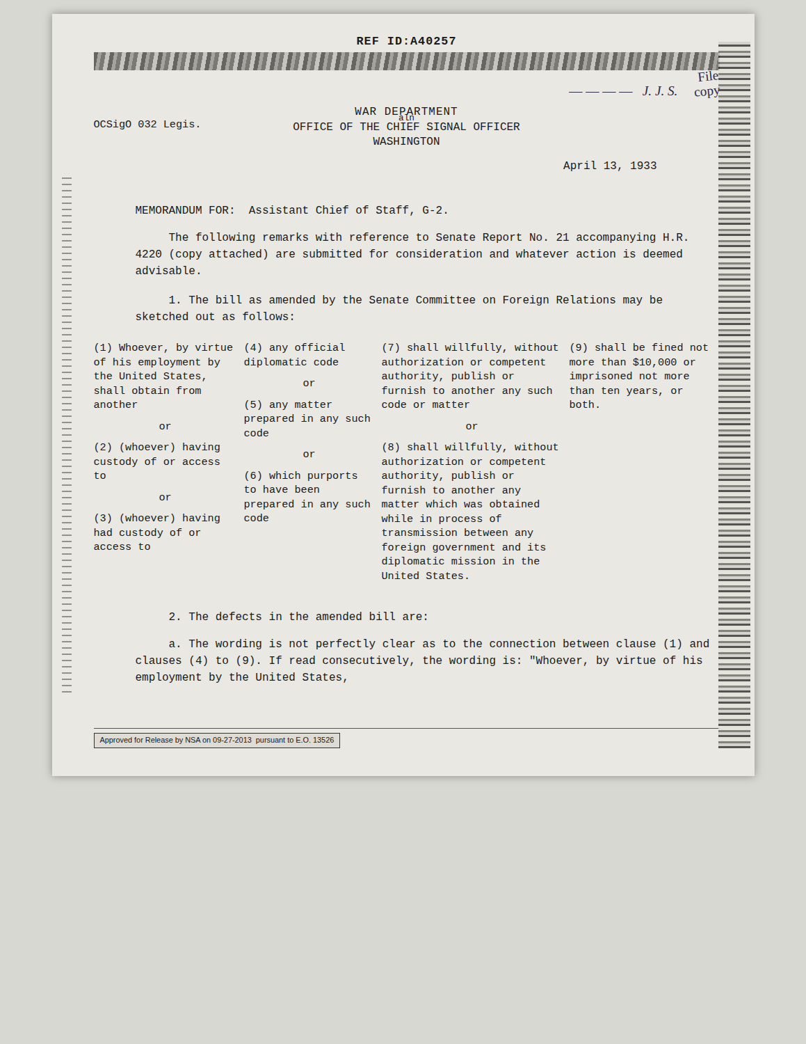REF ID:A40257
— — — — J. J. S. File
copy
WAR DEPARTMENT
aln OFFICE OF THE CHIEF SIGNAL OFFICER
WASHINGTON
OCSigO 032 Legis.
April 13, 1933
MEMORANDUM FOR: Assistant Chief of Staff, G-2.
The following remarks with reference to Senate Report No. 21 accompanying H.R. 4220 (copy attached) are submitted for consideration and whatever action is deemed advisable.
1. The bill as amended by the Senate Committee on Foreign Relations may be sketched out as follows:
| (1) Whoever, by virtue of his employment by the United States, shall obtain from another or (2) (whoever) having custody of or access to or (3) (whoever) having had custody of or access to | (4) any official diplomatic code or (5) any matter prepared in any such code or (6) which purports to have been prepared in any such code | (7) shall willfully, without authorization or competent authority, publish or furnish to another any such code or matter or (8) shall willfully, without authorization or competent authority, publish or furnish to another any matter which was obtained while in process of transmission between any foreign government and its diplomatic mission in the United States. | (9) shall be fined not more than $10,000 or imprisoned not more than ten years, or both. |
2. The defects in the amended bill are:
a. The wording is not perfectly clear as to the connection between clause (1) and clauses (4) to (9). If read consecutively, the wording is: "Whoever, by virtue of his employment by the United States,
Approved for Release by NSA on 09-27-2013 pursuant to E.O. 13526